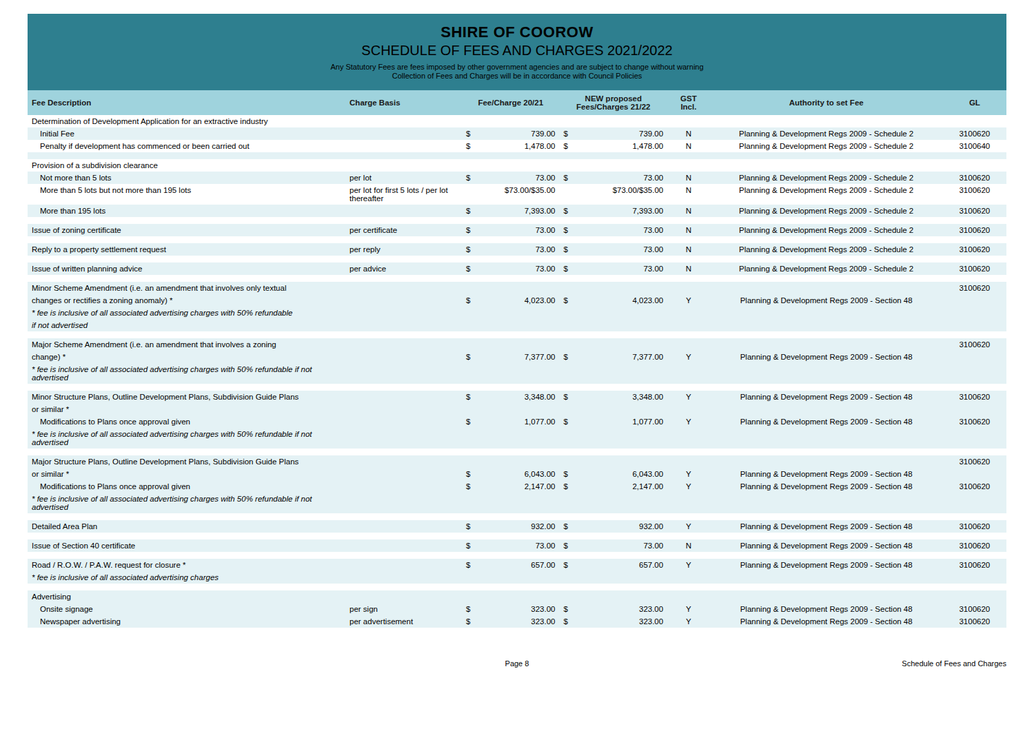SHIRE OF COOROW
SCHEDULE OF FEES AND CHARGES 2021/2022
Any Statutory Fees are fees imposed by other government agencies and are subject to change without warning
Collection of Fees and Charges will be in accordance with Council Policies
| Fee Description | Charge Basis | Fee/Charge 20/21 | NEW proposed Fees/Charges 21/22 | GST Incl. | Authority to set Fee | GL |
| --- | --- | --- | --- | --- | --- | --- |
| Determination of Development Application for an extractive industry | | | | | | | | |
| Initial Fee | | $ | 739.00 | $ | 739.00 | N | Planning & Development Regs 2009 - Schedule 2 | 3100620 |
| Penalty if development has commenced or been carried out | | $ | 1,478.00 | $ | 1,478.00 | N | Planning & Development Regs 2009 - Schedule 2 | 3100640 |
| Provision of a subdivision clearance | | | | | | | | |
| Not more than 5 lots | per lot | $ | 73.00 | $ | 73.00 | N | Planning & Development Regs 2009 - Schedule 2 | 3100620 |
| More than 5 lots but not more than 195 lots | per lot for first 5 lots / per lot thereafter | | $73.00/$35.00 | | $73.00/$35.00 | N | Planning & Development Regs 2009 - Schedule 2 | 3100620 |
| More than 195 lots | | $ | 7,393.00 | $ | 7,393.00 | N | Planning & Development Regs 2009 - Schedule 2 | 3100620 |
| Issue of zoning certificate | per certificate | $ | 73.00 | $ | 73.00 | N | Planning & Development Regs 2009 - Schedule 2 | 3100620 |
| Reply to a property settlement request | per reply | $ | 73.00 | $ | 73.00 | N | Planning & Development Regs 2009 - Schedule 2 | 3100620 |
| Issue of written planning advice | per advice | $ | 73.00 | $ | 73.00 | N | Planning & Development Regs 2009 - Schedule 2 | 3100620 |
| Minor Scheme Amendment (i.e. an amendment that involves only textual | | | | | | | | 3100620 |
| changes or rectifies a zoning anomaly) * | | $ | 4,023.00 | $ | 4,023.00 | Y | Planning & Development Regs 2009 - Section 48 | |
| * fee is inclusive of all associated advertising charges with 50% refundable | | | | | | | | |
| if not advertised | | | | | | | | |
| Major Scheme Amendment (i.e. an amendment that involves a zoning | | | | | | | | 3100620 |
| change) * | | $ | 7,377.00 | $ | 7,377.00 | Y | Planning & Development Regs 2009 - Section 48 | |
| * fee is inclusive of all associated advertising charges with 50% refundable if not advertised | | | | | | | | |
| Minor Structure Plans, Outline Development Plans, Subdivision Guide Plans | | $ | 3,348.00 | $ | 3,348.00 | Y | Planning & Development Regs 2009 - Section 48 | 3100620 |
| or similar * | | | | | | | | |
| Modifications to Plans once approval given | | $ | 1,077.00 | $ | 1,077.00 | Y | Planning & Development Regs 2009 - Section 48 | 3100620 |
| * fee is inclusive of all associated advertising charges with 50% refundable if not advertised | | | | | | | | |
| Major Structure Plans, Outline Development Plans, Subdivision Guide Plans | | | | | | | | 3100620 |
| or similar * | | $ | 6,043.00 | $ | 6,043.00 | Y | Planning & Development Regs 2009 - Section 48 | |
| Modifications to Plans once approval given | | $ | 2,147.00 | $ | 2,147.00 | Y | Planning & Development Regs 2009 - Section 48 | 3100620 |
| * fee is inclusive of all associated advertising charges with 50% refundable if not advertised | | | | | | | | |
| Detailed Area Plan | | $ | 932.00 | $ | 932.00 | Y | Planning & Development Regs 2009 - Section 48 | 3100620 |
| Issue of Section 40 certificate | | $ | 73.00 | $ | 73.00 | N | Planning & Development Regs 2009 - Section 48 | 3100620 |
| Road / R.O.W. / P.A.W. request for closure * | | $ | 657.00 | $ | 657.00 | Y | Planning & Development Regs 2009 - Section 48 | 3100620 |
| * fee is inclusive of all associated advertising charges | | | | | | | | |
| Advertising | | | | | | | | |
| Onsite signage | per sign | $ | 323.00 | $ | 323.00 | Y | Planning & Development Regs 2009 - Section 48 | 3100620 |
| Newspaper advertising | per advertisement | $ | 323.00 | $ | 323.00 | Y | Planning & Development Regs 2009 - Section 48 | 3100620 |
Page 8
Schedule of Fees and Charges